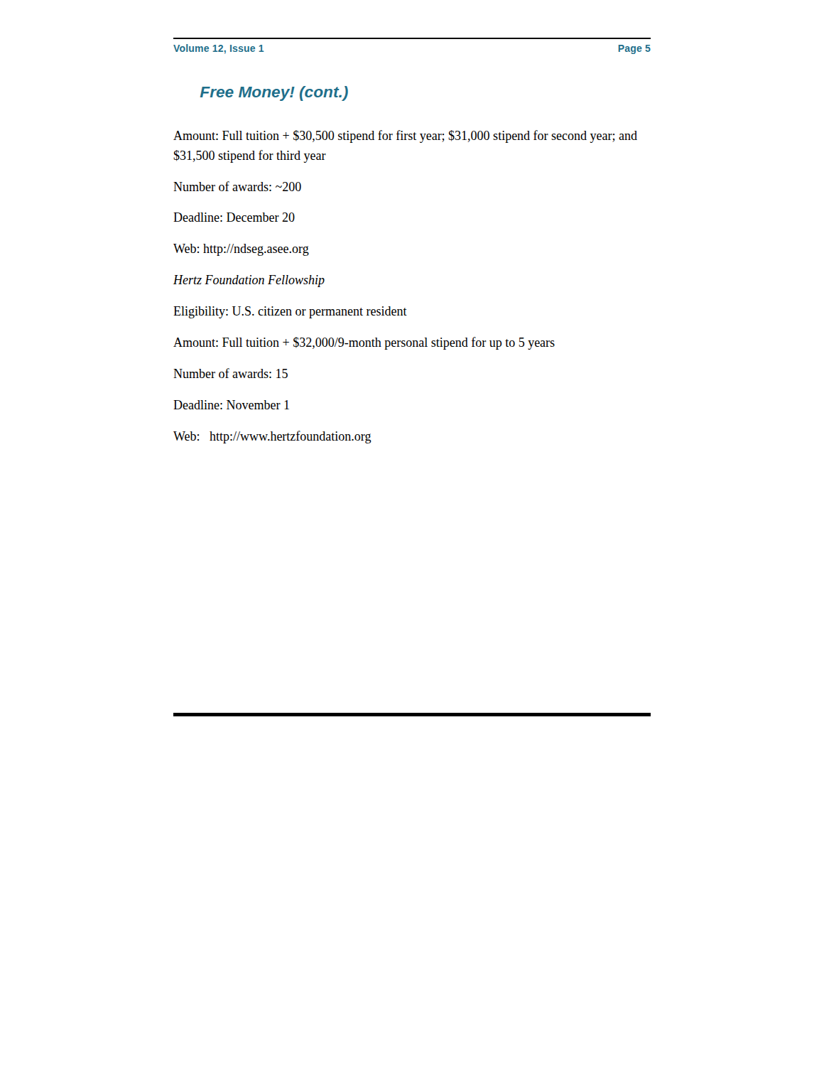Volume 12, Issue 1
Page 5
Free Money! (cont.)
Amount: Full tuition + $30,500 stipend for first year; $31,000 stipend for second year; and $31,500 stipend for third year
Number of awards: ~200
Deadline: December 20
Web: http://ndseg.asee.org
Hertz Foundation Fellowship
Eligibility: U.S. citizen or permanent resident
Amount: Full tuition + $32,000/9-month personal stipend for up to 5 years
Number of awards: 15
Deadline: November 1
Web: http://www.hertzfoundation.org